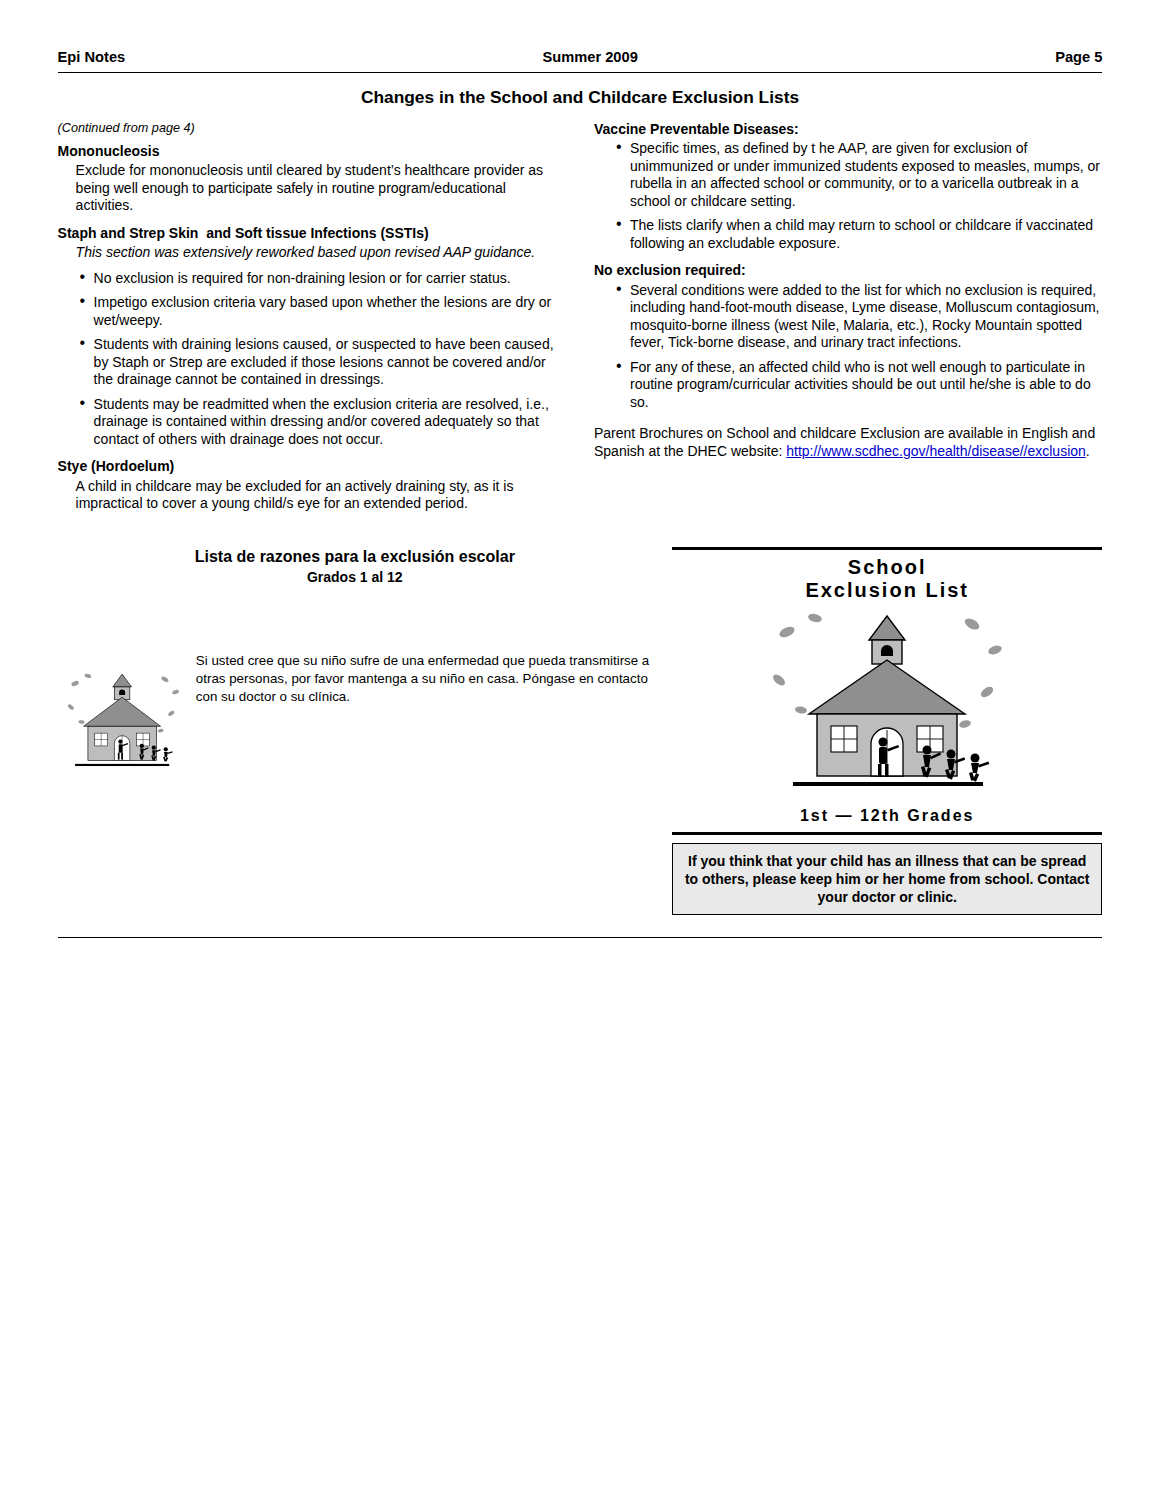Epi Notes
Summer 2009
Page 5
Changes in the School and Childcare Exclusion Lists
(Continued from page 4)
Mononucleosis
Exclude for mononucleosis until cleared by student’s healthcare provider as being well enough to participate safely in routine program/educational activities.
Staph and Strep Skin and Soft tissue Infections (SSTIs)
This section was extensively reworked based upon revised AAP guidance.
No exclusion is required for non-draining lesion or for carrier status.
Impetigo exclusion criteria vary based upon whether the lesions are dry or wet/weepy.
Students with draining lesions caused, or suspected to have been caused, by Staph or Strep are excluded if those lesions cannot be covered and/or the drainage cannot be contained in dressings.
Students may be readmitted when the exclusion criteria are resolved, i.e., drainage is contained within dressing and/or covered adequately so that contact of others with drainage does not occur.
Stye (Hordoelum)
A child in childcare may be excluded for an actively draining sty, as it is impractical to cover a young child/s eye for an extended period.
Vaccine Preventable Diseases:
Specific times, as defined by t he AAP, are given for exclusion of unimmunized or under immunized students exposed to measles, mumps, or rubella in an affected school or community, or to a varicella outbreak in a school or childcare setting.
The lists clarify when a child may return to school or childcare if vaccinated following an excludable exposure.
No exclusion required:
Several conditions were added to the list for which no exclusion is required, including hand-foot-mouth disease, Lyme disease, Molluscum contagiosum, mosquito-borne illness (west Nile, Malaria, etc.), Rocky Mountain spotted fever, Tick-borne disease, and urinary tract infections.
For any of these, an affected child who is not well enough to particulate in routine program/curricular activities should be out until he/she is able to do so.
Parent Brochures on School and childcare Exclusion are available in English and Spanish at the DHEC website: http://www.scdhec.gov/health/disease//exclusion.
Lista de razones para la exclusión escolar
Grados 1 al 12
Si usted cree que su niño sufre de una enfermedad que pueda transmitirse a otras personas, por favor mantenga a su niño en casa. Póngase en contacto con su doctor o su clínica.
School
Exclusion List
1st — 12th Grades
If you think that your child has an illness that can be spread to others, please keep him or her home from school. Contact your doctor or clinic.